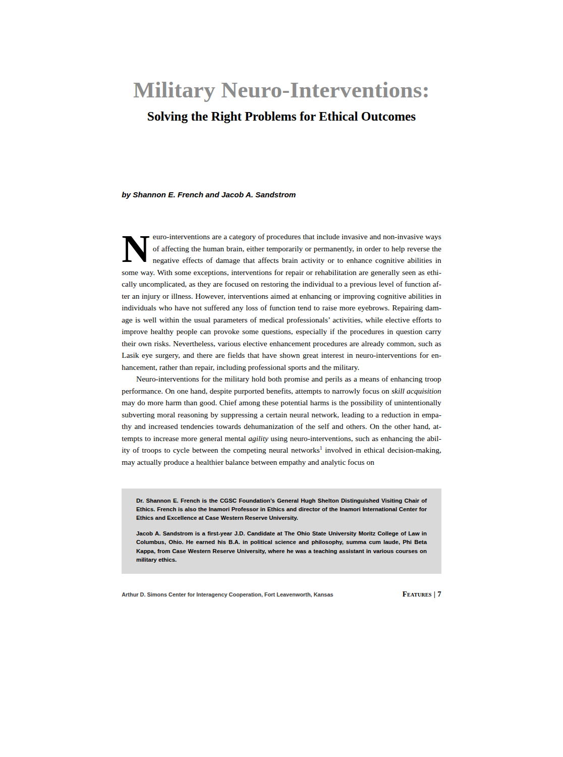Military Neuro-Interventions:
Solving the Right Problems for Ethical Outcomes
by Shannon E. French and Jacob A. Sandstrom
Neuro-interventions are a category of procedures that include invasive and non-invasive ways of affecting the human brain, either temporarily or permanently, in order to help reverse the negative effects of damage that affects brain activity or to enhance cognitive abilities in some way. With some exceptions, interventions for repair or rehabilitation are generally seen as ethically uncomplicated, as they are focused on restoring the individual to a previous level of function after an injury or illness. However, interventions aimed at enhancing or improving cognitive abilities in individuals who have not suffered any loss of function tend to raise more eyebrows. Repairing damage is well within the usual parameters of medical professionals’ activities, while elective efforts to improve healthy people can provoke some questions, especially if the procedures in question carry their own risks. Nevertheless, various elective enhancement procedures are already common, such as Lasik eye surgery, and there are fields that have shown great interest in neuro-interventions for enhancement, rather than repair, including professional sports and the military.
Neuro-interventions for the military hold both promise and perils as a means of enhancing troop performance. On one hand, despite purported benefits, attempts to narrowly focus on skill acquisition may do more harm than good. Chief among these potential harms is the possibility of unintentionally subverting moral reasoning by suppressing a certain neural network, leading to a reduction in empathy and increased tendencies towards dehumanization of the self and others. On the other hand, attempts to increase more general mental agility using neuro-interventions, such as enhancing the ability of troops to cycle between the competing neural networks1 involved in ethical decision-making, may actually produce a healthier balance between empathy and analytic focus on
Dr. Shannon E. French is the CGSC Foundation’s General Hugh Shelton Distinguished Visiting Chair of Ethics. French is also the Inamori Professor in Ethics and director of the Inamori International Center for Ethics and Excellence at Case Western Reserve University.
Jacob A. Sandstrom is a first-year J.D. Candidate at The Ohio State University Moritz College of Law in Columbus, Ohio. He earned his B.A. in political science and philosophy, summa cum laude, Phi Beta Kappa, from Case Western Reserve University, where he was a teaching assistant in various courses on military ethics.
Arthur D. Simons Center for Interagency Cooperation, Fort Leavenworth, Kansas
Features | 7